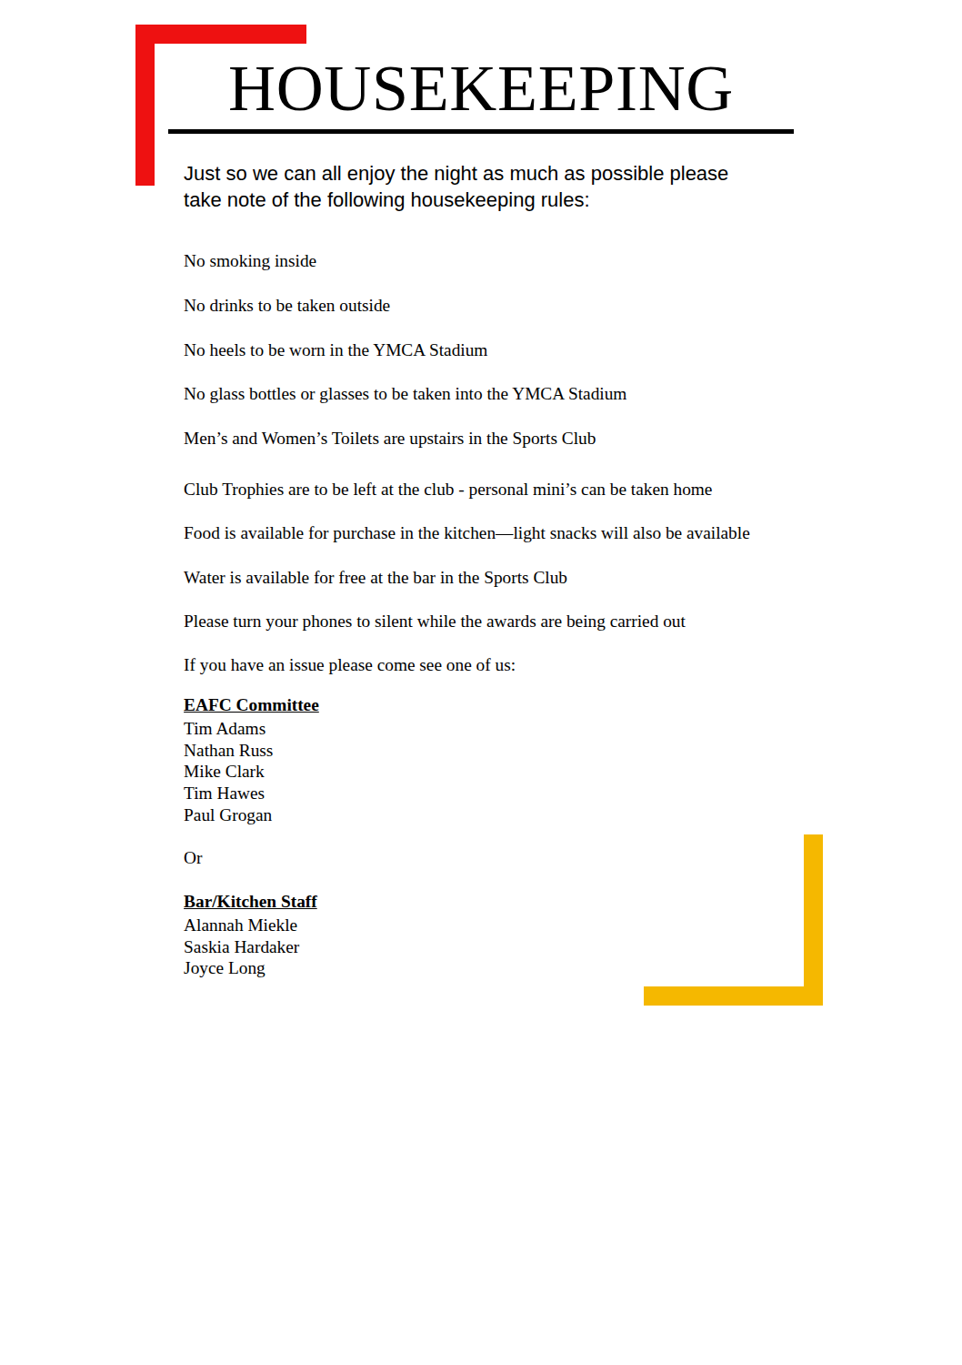HOUSEKEEPING
Just so we can all enjoy the night as much as possible please take note of the following housekeeping rules:
No smoking inside
No drinks to be taken outside
No heels to be worn in the YMCA Stadium
No glass bottles or glasses to be taken into the YMCA Stadium
Men’s and Women’s Toilets are upstairs in the Sports Club
Club Trophies are to be left at the club - personal mini’s can be taken home
Food is available for purchase in the kitchen—light snacks will also be available
Water is available for free at the bar in the Sports Club
Please turn your phones to silent while the awards are being carried out
If you have an issue please come see one of us:
EAFC Committee
Tim Adams
Nathan Russ
Mike Clark
Tim Hawes
Paul Grogan
Or
Bar/Kitchen Staff
Alannah Miekle
Saskia Hardaker
Joyce Long